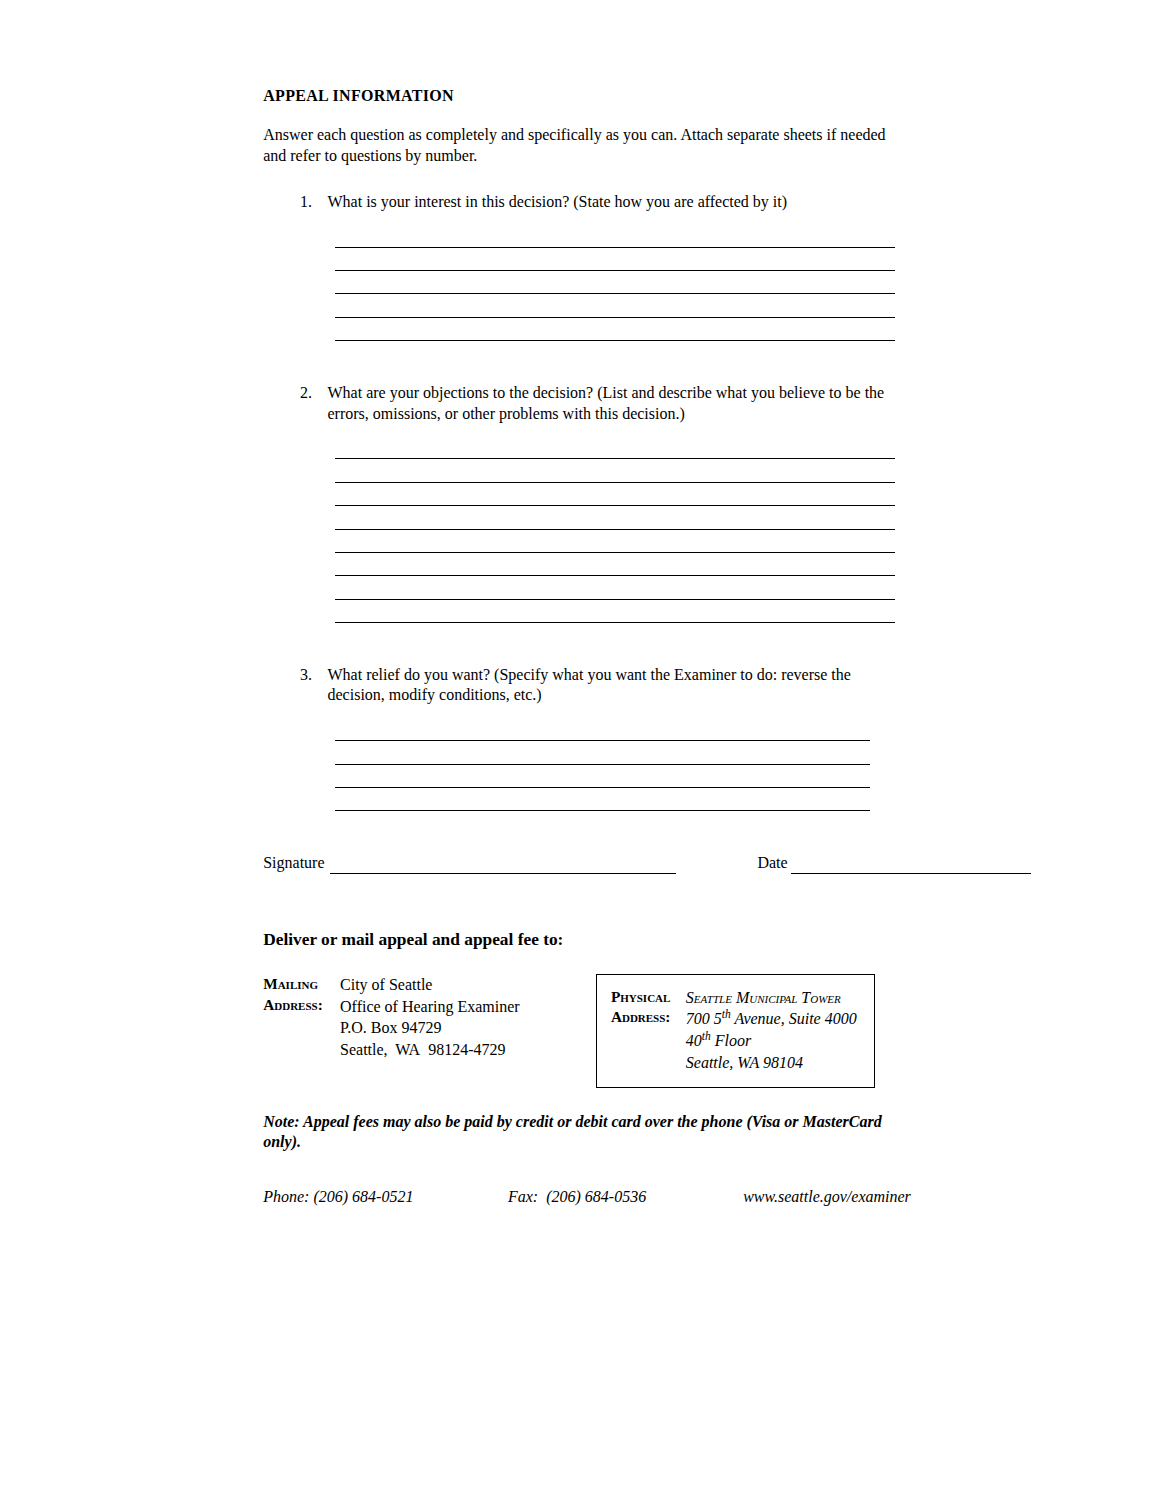APPEAL INFORMATION
Answer each question as completely and specifically as you can. Attach separate sheets if needed and refer to questions by number.
What is your interest in this decision? (State how you are affected by it)
What are your objections to the decision? (List and describe what you believe to be the errors, omissions, or other problems with this decision.)
What relief do you want? (Specify what you want the Examiner to do: reverse the decision, modify conditions, etc.)
Signature Date
Deliver or mail appeal and appeal fee to:
Mailing
Address:
City of Seattle
Office of Hearing Examiner
P.O. Box 94729
Seattle, WA 98124-4729
Physical
Address:
Seattle Municipal Tower
700 5th Avenue, Suite 4000
40th Floor
Seattle, WA 98104
Note: Appeal fees may also be paid by credit or debit card over the phone (Visa or MasterCard only).
Phone: (206) 684-0521
Fax: (206) 684-0536
www.seattle.gov/examiner